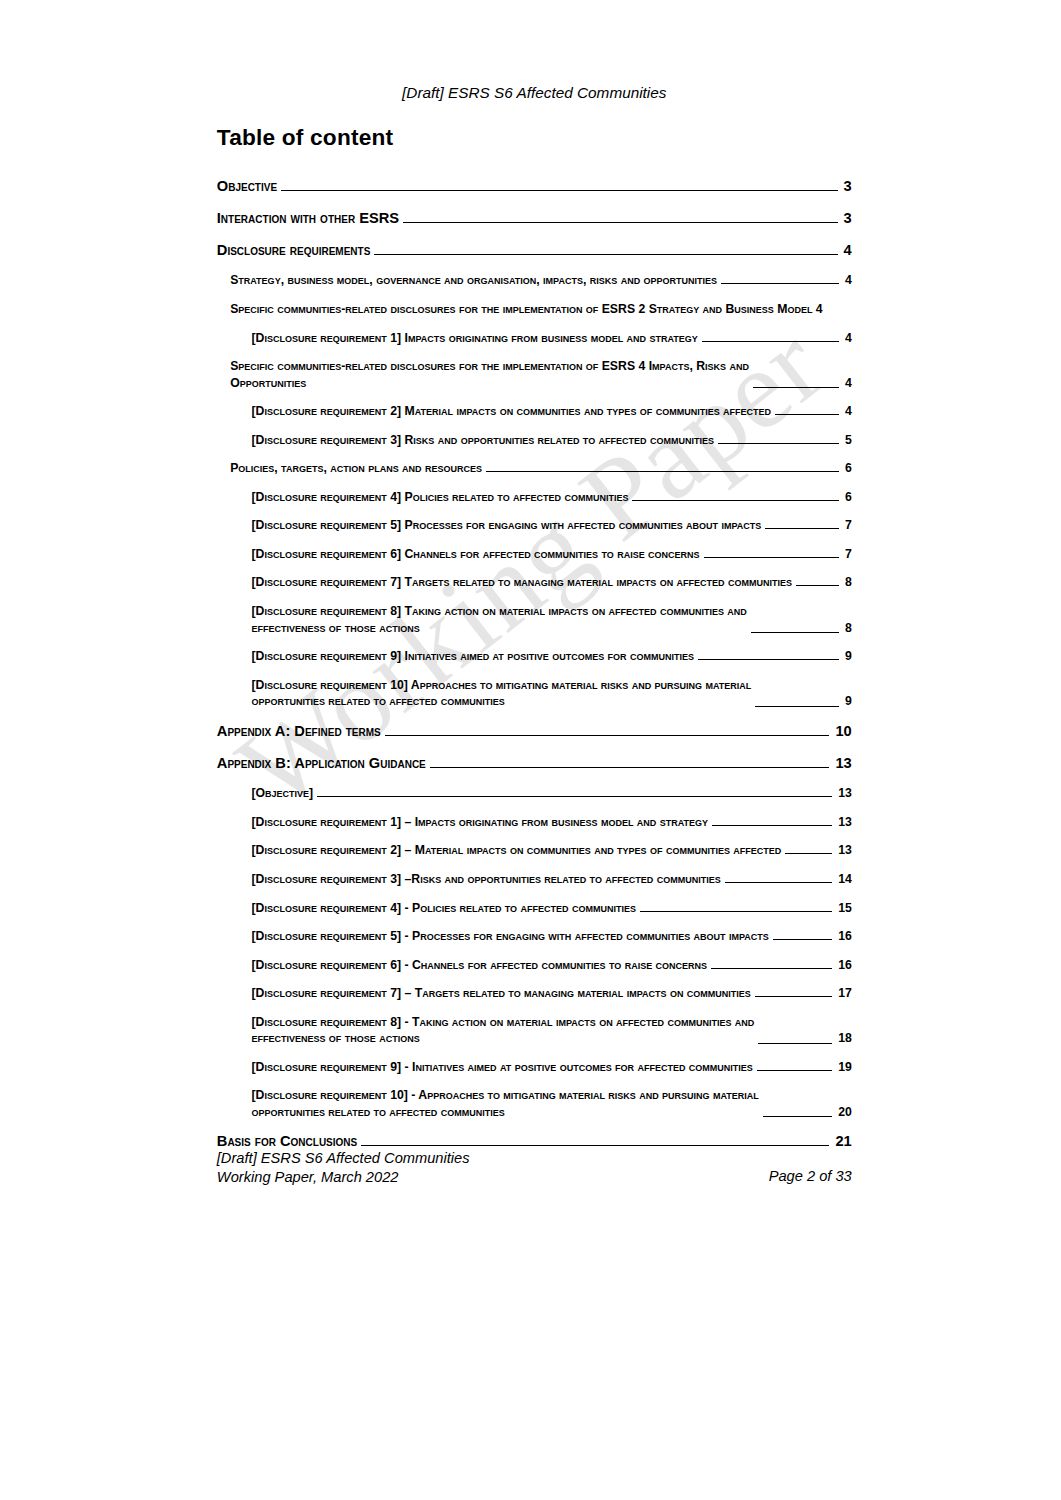Working Paper
[Draft] ESRS S6 Affected Communities
Table of content
Objective 3
Interaction with other ESRS 3
Disclosure requirements 4
Strategy, business model, governance and organisation, impacts, risks and opportunities 4
Specific communities-related disclosures for the implementation of ESRS 2 Strategy and Business Model 4
[Disclosure requirement 1] Impacts originating from business model and strategy 4
Specific communities-related disclosures for the implementation of ESRS 4 Impacts, Risks and
Opportunities 4
[Disclosure requirement 2] Material impacts on communities and types of communities affected 4
[Disclosure requirement 3] Risks and opportunities related to affected communities 5
Policies, targets, action plans and resources 6
[Disclosure requirement 4] Policies related to affected communities 6
[Disclosure requirement 5] Processes for engaging with affected communities about impacts 7
[Disclosure requirement 6] Channels for affected communities to raise concerns 7
[Disclosure requirement 7] Targets related to managing material impacts on affected communities 8
[Disclosure requirement 8] Taking action on material impacts on affected communities and
effectiveness of those actions 8
[Disclosure requirement 9] Initiatives aimed at positive outcomes for communities 9
[Disclosure requirement 10] Approaches to mitigating material risks and pursuing material
opportunities related to affected communities 9
Appendix A: Defined terms 10
Appendix B: Application Guidance 13
[Objective] 13
[Disclosure requirement 1] – Impacts originating from business model and strategy 13
[Disclosure requirement 2] – Material impacts on communities and types of communities affected 13
[Disclosure requirement 3] –Risks and opportunities related to affected communities 14
[Disclosure requirement 4] - Policies related to affected communities 15
[Disclosure requirement 5] - Processes for engaging with affected communities about impacts 16
[Disclosure requirement 6] - Channels for affected communities to raise concerns 16
[Disclosure requirement 7] – Targets related to managing material impacts on communities 17
[Disclosure requirement 8] - Taking action on material impacts on affected communities and
effectiveness of those actions 18
[Disclosure requirement 9] - Initiatives aimed at positive outcomes for affected communities 19
[Disclosure requirement 10] - Approaches to mitigating material risks and pursuing material
opportunities related to affected communities 20
Basis for Conclusions 21
[Draft] ESRS S6 Affected Communities
Working Paper, March 2022
Page 2 of 33